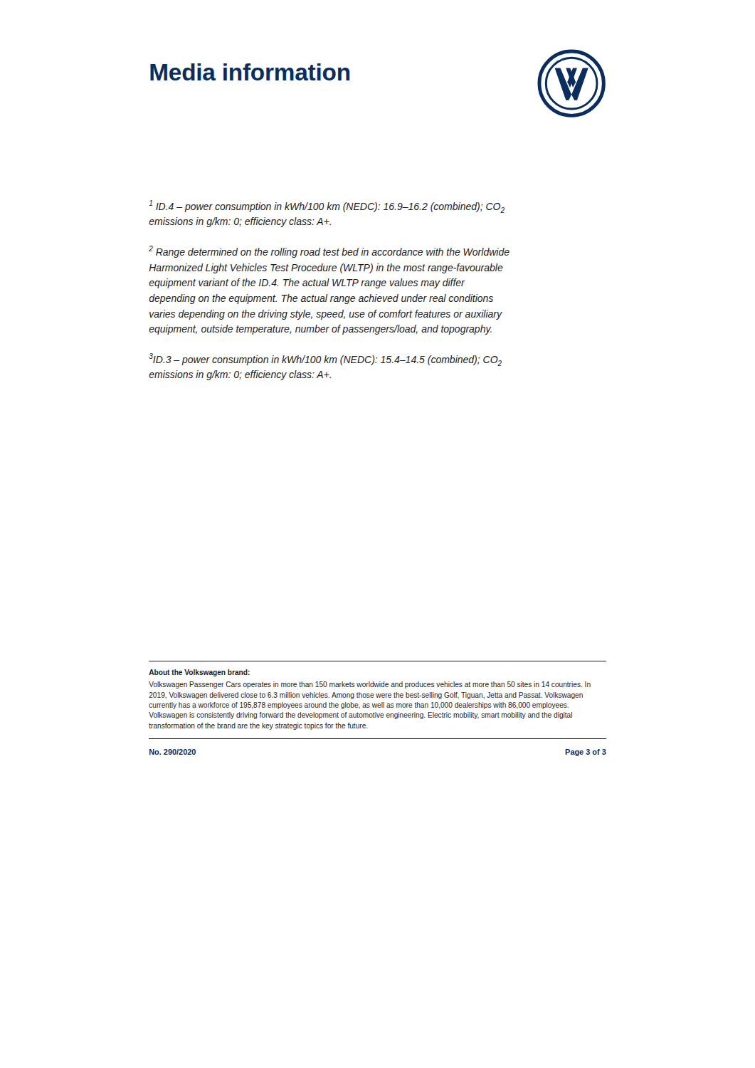Media information
1 ID.4 – power consumption in kWh/100 km (NEDC): 16.9–16.2 (combined); CO2 emissions in g/km: 0; efficiency class: A+.
2 Range determined on the rolling road test bed in accordance with the Worldwide Harmonized Light Vehicles Test Procedure (WLTP) in the most range-favourable equipment variant of the ID.4. The actual WLTP range values may differ depending on the equipment. The actual range achieved under real conditions varies depending on the driving style, speed, use of comfort features or auxiliary equipment, outside temperature, number of passengers/load, and topography.
3ID.3 – power consumption in kWh/100 km (NEDC): 15.4–14.5 (combined); CO2 emissions in g/km: 0; efficiency class: A+.
About the Volkswagen brand:
Volkswagen Passenger Cars operates in more than 150 markets worldwide and produces vehicles at more than 50 sites in 14 countries. In 2019, Volkswagen delivered close to 6.3 million vehicles. Among those were the best-selling Golf, Tiguan, Jetta and Passat. Volkswagen currently has a workforce of 195,878 employees around the globe, as well as more than 10,000 dealerships with 86,000 employees. Volkswagen is consistently driving forward the development of automotive engineering. Electric mobility, smart mobility and the digital transformation of the brand are the key strategic topics for the future.
No. 290/2020 Page 3 of 3